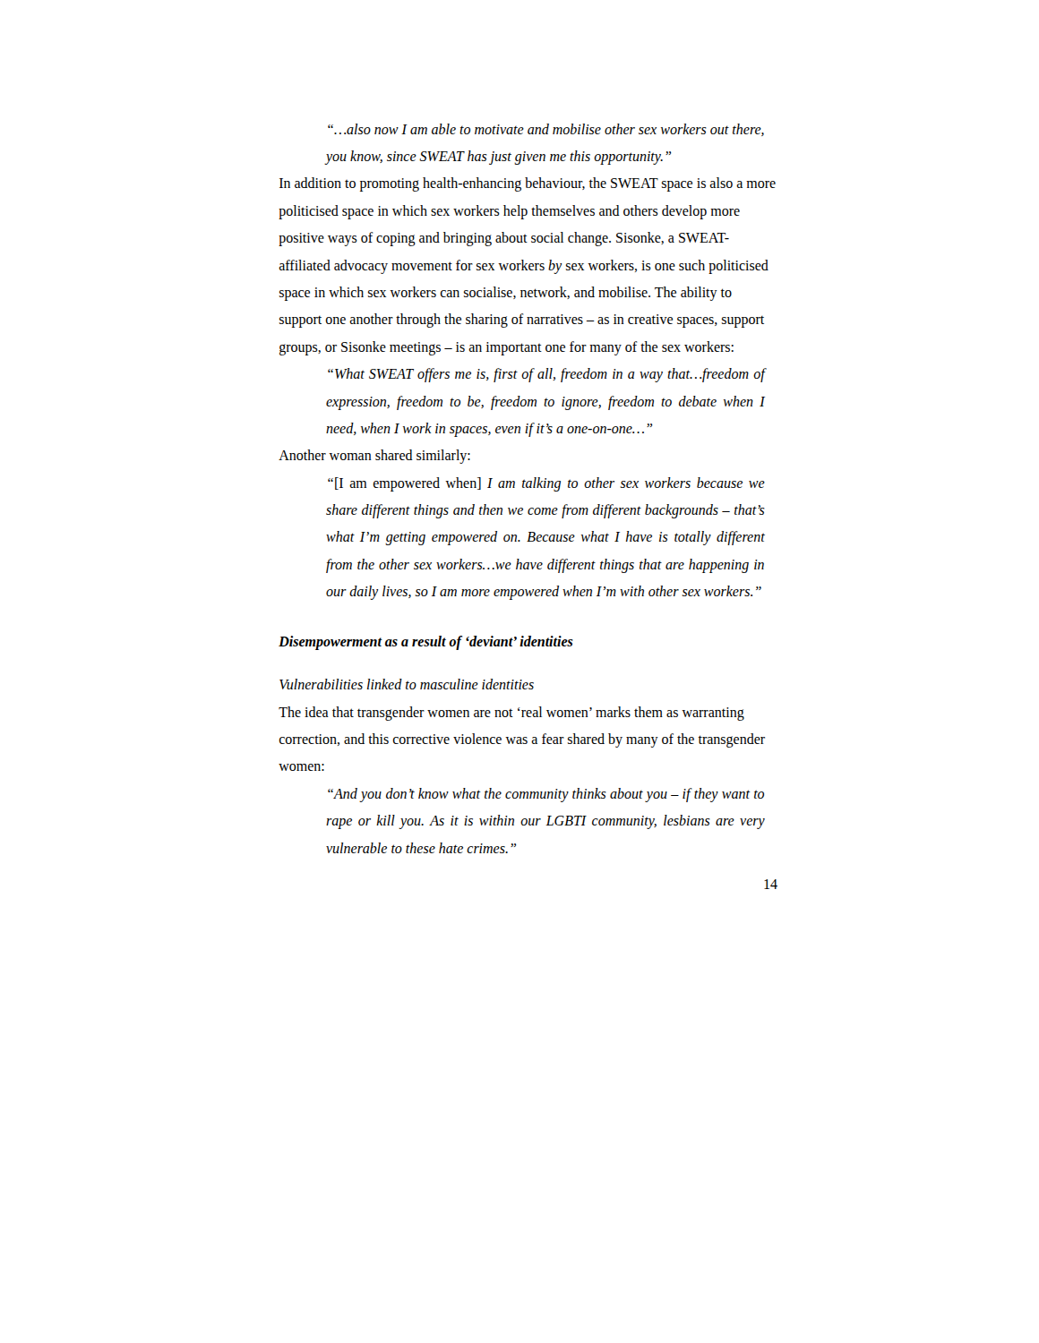“…also now I am able to motivate and mobilise other sex workers out there, you know, since SWEAT has just given me this opportunity.”
In addition to promoting health-enhancing behaviour, the SWEAT space is also a more politicised space in which sex workers help themselves and others develop more positive ways of coping and bringing about social change. Sisonke, a SWEAT-affiliated advocacy movement for sex workers by sex workers, is one such politicised space in which sex workers can socialise, network, and mobilise. The ability to support one another through the sharing of narratives – as in creative spaces, support groups, or Sisonke meetings – is an important one for many of the sex workers:
“What SWEAT offers me is, first of all, freedom in a way that…freedom of expression, freedom to be, freedom to ignore, freedom to debate when I need, when I work in spaces, even if it’s a one-on-one…”
Another woman shared similarly:
“[I am empowered when] I am talking to other sex workers because we share different things and then we come from different backgrounds – that’s what I’m getting empowered on. Because what I have is totally different from the other sex workers…we have different things that are happening in our daily lives, so I am more empowered when I’m with other sex workers.”
Disempowerment as a result of ‘deviant’ identities
Vulnerabilities linked to masculine identities
The idea that transgender women are not ‘real women’ marks them as warranting correction, and this corrective violence was a fear shared by many of the transgender women:
“And you don’t know what the community thinks about you – if they want to rape or kill you. As it is within our LGBTI community, lesbians are very vulnerable to these hate crimes.”
14